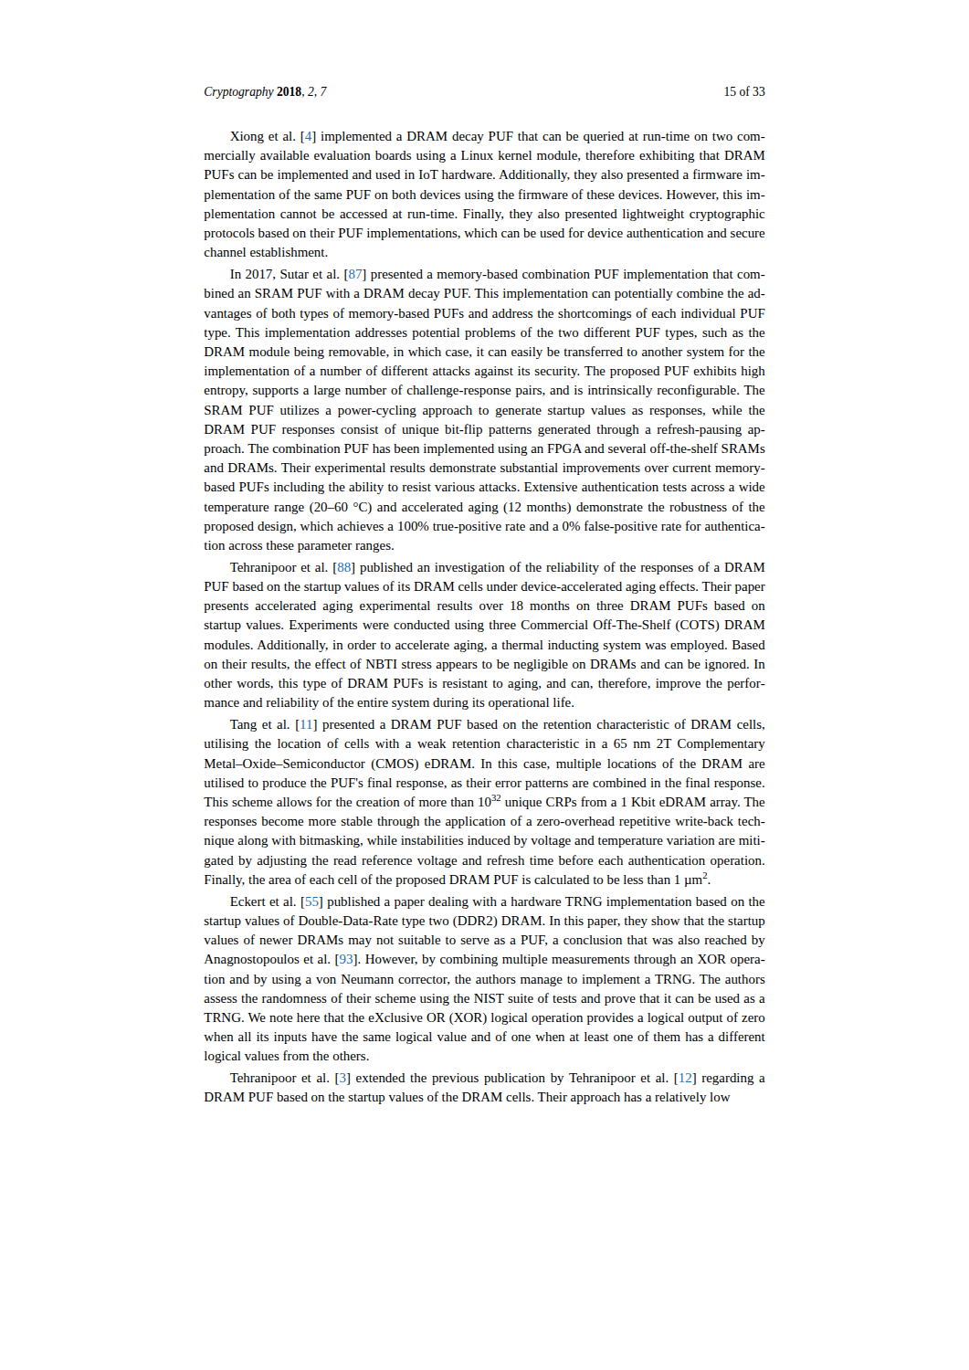Cryptography 2018, 2, 7 15 of 33
Xiong et al. [4] implemented a DRAM decay PUF that can be queried at run-time on two commercially available evaluation boards using a Linux kernel module, therefore exhibiting that DRAM PUFs can be implemented and used in IoT hardware. Additionally, they also presented a firmware implementation of the same PUF on both devices using the firmware of these devices. However, this implementation cannot be accessed at run-time. Finally, they also presented lightweight cryptographic protocols based on their PUF implementations, which can be used for device authentication and secure channel establishment.
In 2017, Sutar et al. [87] presented a memory-based combination PUF implementation that combined an SRAM PUF with a DRAM decay PUF. This implementation can potentially combine the advantages of both types of memory-based PUFs and address the shortcomings of each individual PUF type. This implementation addresses potential problems of the two different PUF types, such as the DRAM module being removable, in which case, it can easily be transferred to another system for the implementation of a number of different attacks against its security. The proposed PUF exhibits high entropy, supports a large number of challenge-response pairs, and is intrinsically reconfigurable. The SRAM PUF utilizes a power-cycling approach to generate startup values as responses, while the DRAM PUF responses consist of unique bit-flip patterns generated through a refresh-pausing approach. The combination PUF has been implemented using an FPGA and several off-the-shelf SRAMs and DRAMs. Their experimental results demonstrate substantial improvements over current memory-based PUFs including the ability to resist various attacks. Extensive authentication tests across a wide temperature range (20–60 °C) and accelerated aging (12 months) demonstrate the robustness of the proposed design, which achieves a 100% true-positive rate and a 0% false-positive rate for authentication across these parameter ranges.
Tehranipoor et al. [88] published an investigation of the reliability of the responses of a DRAM PUF based on the startup values of its DRAM cells under device-accelerated aging effects. Their paper presents accelerated aging experimental results over 18 months on three DRAM PUFs based on startup values. Experiments were conducted using three Commercial Off-The-Shelf (COTS) DRAM modules. Additionally, in order to accelerate aging, a thermal inducting system was employed. Based on their results, the effect of NBTI stress appears to be negligible on DRAMs and can be ignored. In other words, this type of DRAM PUFs is resistant to aging, and can, therefore, improve the performance and reliability of the entire system during its operational life.
Tang et al. [11] presented a DRAM PUF based on the retention characteristic of DRAM cells, utilising the location of cells with a weak retention characteristic in a 65 nm 2T Complementary Metal–Oxide–Semiconductor (CMOS) eDRAM. In this case, multiple locations of the DRAM are utilised to produce the PUF's final response, as their error patterns are combined in the final response. This scheme allows for the creation of more than 1032 unique CRPs from a 1 Kbit eDRAM array. The responses become more stable through the application of a zero-overhead repetitive write-back technique along with bitmasking, while instabilities induced by voltage and temperature variation are mitigated by adjusting the read reference voltage and refresh time before each authentication operation. Finally, the area of each cell of the proposed DRAM PUF is calculated to be less than 1 µm2.
Eckert et al. [55] published a paper dealing with a hardware TRNG implementation based on the startup values of Double-Data-Rate type two (DDR2) DRAM. In this paper, they show that the startup values of newer DRAMs may not suitable to serve as a PUF, a conclusion that was also reached by Anagnostopoulos et al. [93]. However, by combining multiple measurements through an XOR operation and by using a von Neumann corrector, the authors manage to implement a TRNG. The authors assess the randomness of their scheme using the NIST suite of tests and prove that it can be used as a TRNG. We note here that the eXclusive OR (XOR) logical operation provides a logical output of zero when all its inputs have the same logical value and of one when at least one of them has a different logical values from the others.
Tehranipoor et al. [3] extended the previous publication by Tehranipoor et al. [12] regarding a DRAM PUF based on the startup values of the DRAM cells. Their approach has a relatively low